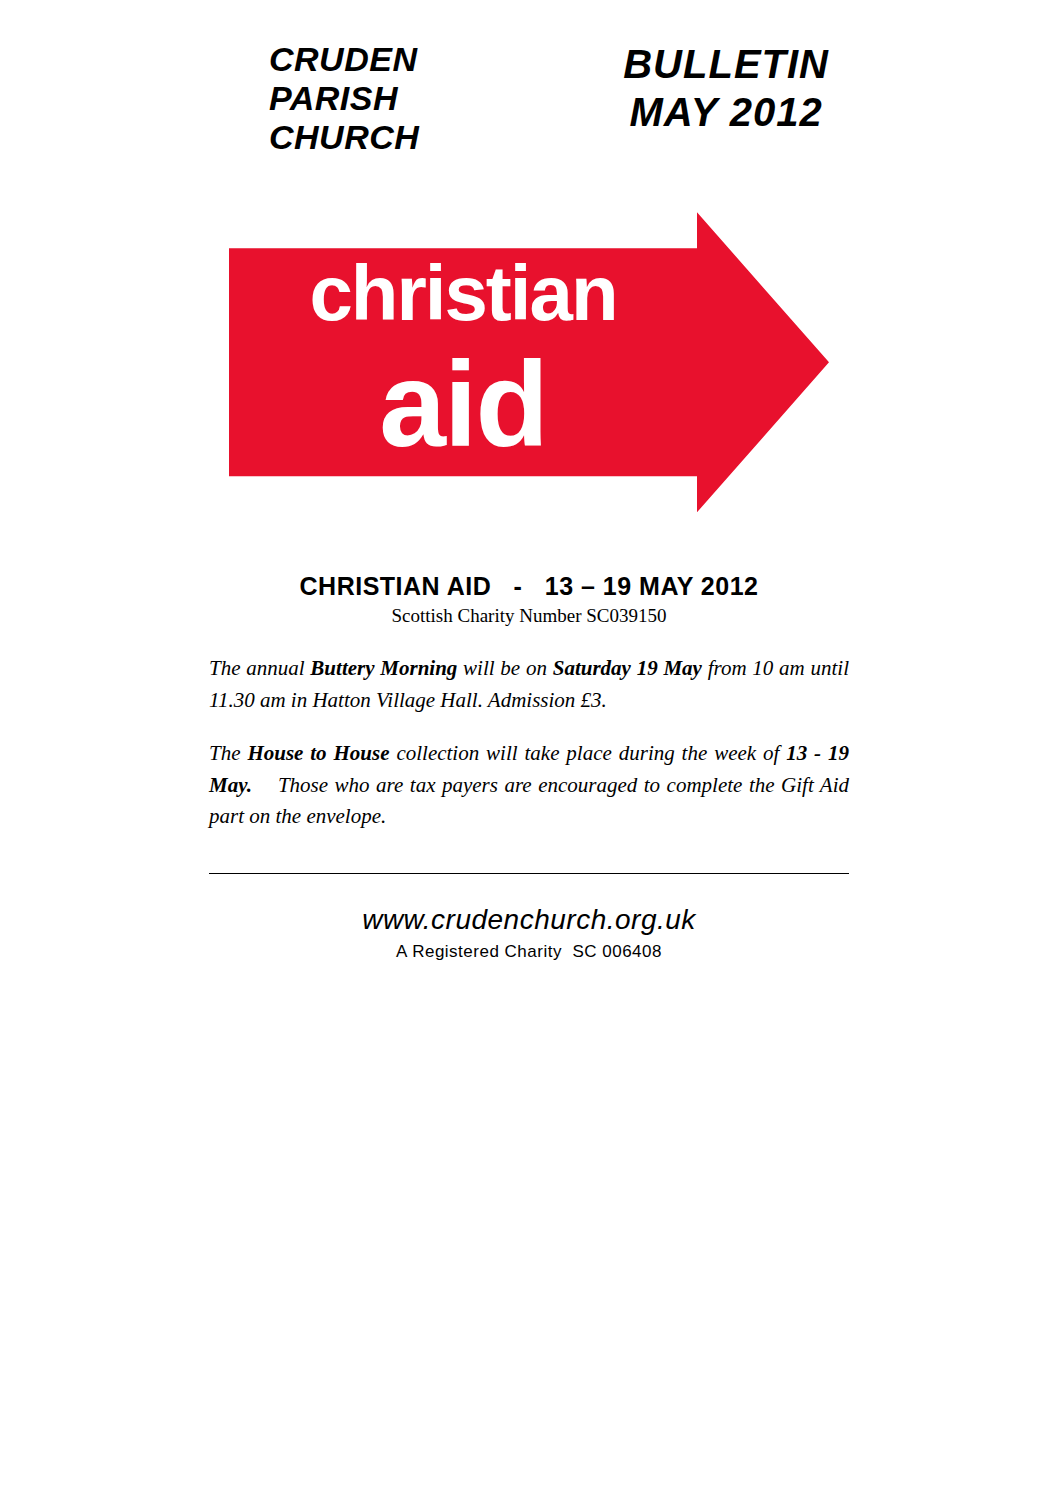CRUDEN
PARISH
CHURCH
BULLETIN
MAY 2012
christian
aid
CHRISTIAN AID - 13 – 19 MAY 2012
Scottish Charity Number SC039150
The annual Buttery Morning will be on Saturday 19 May from 10 am until 11.30 am in Hatton Village Hall. Admission £3.
The House to House collection will take place during the week of 13 - 19 May. Those who are tax payers are encouraged to complete the Gift Aid part on the envelope.
www.crudenchurch.org.uk
A Registered Charity SC 006408